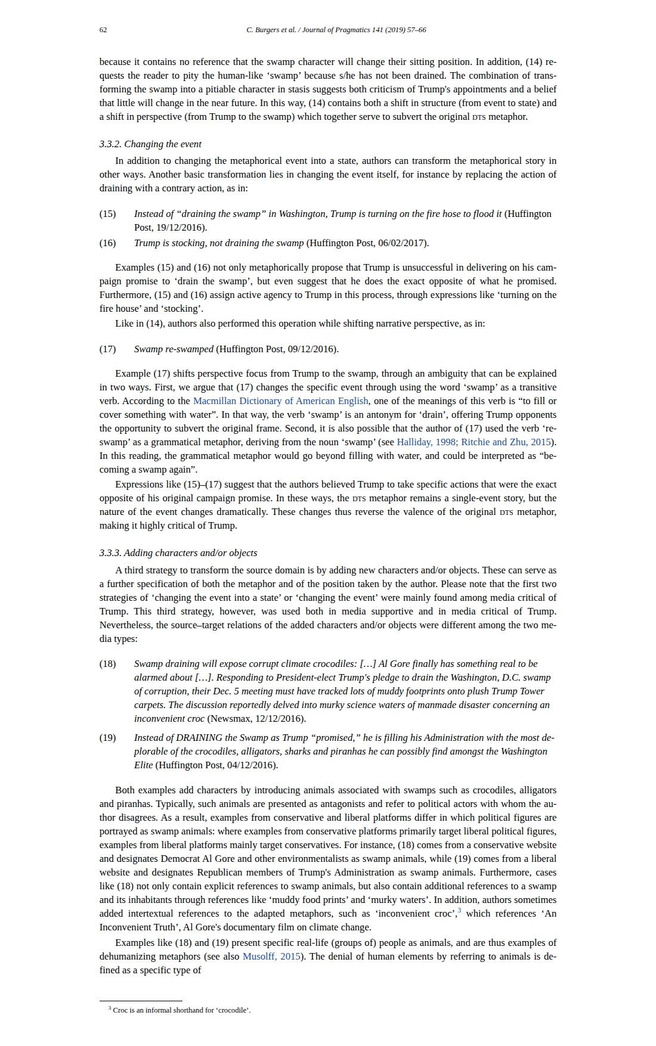62 C. Burgers et al. / Journal of Pragmatics 141 (2019) 57–66
because it contains no reference that the swamp character will change their sitting position. In addition, (14) requests the reader to pity the human-like ‘swamp’ because s/he has not been drained. The combination of transforming the swamp into a pitiable character in stasis suggests both criticism of Trump's appointments and a belief that little will change in the near future. In this way, (14) contains both a shift in structure (from event to state) and a shift in perspective (from Trump to the swamp) which together serve to subvert the original dts metaphor.
3.3.2. Changing the event
In addition to changing the metaphorical event into a state, authors can transform the metaphorical story in other ways. Another basic transformation lies in changing the event itself, for instance by replacing the action of draining with a contrary action, as in:
(15) Instead of “draining the swamp” in Washington, Trump is turning on the fire hose to flood it (Huffington Post, 19/12/2016).
(16) Trump is stocking, not draining the swamp (Huffington Post, 06/02/2017).
Examples (15) and (16) not only metaphorically propose that Trump is unsuccessful in delivering on his campaign promise to ‘drain the swamp’, but even suggest that he does the exact opposite of what he promised. Furthermore, (15) and (16) assign active agency to Trump in this process, through expressions like ‘turning on the fire house’ and ‘stocking’.
Like in (14), authors also performed this operation while shifting narrative perspective, as in:
(17) Swamp re-swamped (Huffington Post, 09/12/2016).
Example (17) shifts perspective focus from Trump to the swamp, through an ambiguity that can be explained in two ways. First, we argue that (17) changes the specific event through using the word ‘swamp’ as a transitive verb. According to the Macmillan Dictionary of American English, one of the meanings of this verb is “to fill or cover something with water”. In that way, the verb ‘swamp’ is an antonym for ‘drain’, offering Trump opponents the opportunity to subvert the original frame. Second, it is also possible that the author of (17) used the verb ‘re-swamp’ as a grammatical metaphor, deriving from the noun ‘swamp’ (see Halliday, 1998; Ritchie and Zhu, 2015). In this reading, the grammatical metaphor would go beyond filling with water, and could be interpreted as “becoming a swamp again”.
Expressions like (15)–(17) suggest that the authors believed Trump to take specific actions that were the exact opposite of his original campaign promise. In these ways, the dts metaphor remains a single-event story, but the nature of the event changes dramatically. These changes thus reverse the valence of the original dts metaphor, making it highly critical of Trump.
3.3.3. Adding characters and/or objects
A third strategy to transform the source domain is by adding new characters and/or objects. These can serve as a further specification of both the metaphor and of the position taken by the author. Please note that the first two strategies of ‘changing the event into a state’ or ‘changing the event’ were mainly found among media critical of Trump. This third strategy, however, was used both in media supportive and in media critical of Trump. Nevertheless, the source–target relations of the added characters and/or objects were different among the two media types:
(18) Swamp draining will expose corrupt climate crocodiles: […] Al Gore finally has something real to be alarmed about […]. Responding to President-elect Trump's pledge to drain the Washington, D.C. swamp of corruption, their Dec. 5 meeting must have tracked lots of muddy footprints onto plush Trump Tower carpets. The discussion reportedly delved into murky science waters of manmade disaster concerning an inconvenient croc (Newsmax, 12/12/2016).
(19) Instead of DRAINING the Swamp as Trump “promised,” he is filling his Administration with the most deplorable of the crocodiles, alligators, sharks and piranhas he can possibly find amongst the Washington Elite (Huffington Post, 04/12/2016).
Both examples add characters by introducing animals associated with swamps such as crocodiles, alligators and piranhas. Typically, such animals are presented as antagonists and refer to political actors with whom the author disagrees. As a result, examples from conservative and liberal platforms differ in which political figures are portrayed as swamp animals: where examples from conservative platforms primarily target liberal political figures, examples from liberal platforms mainly target conservatives. For instance, (18) comes from a conservative website and designates Democrat Al Gore and other environmentalists as swamp animals, while (19) comes from a liberal website and designates Republican members of Trump's Administration as swamp animals. Furthermore, cases like (18) not only contain explicit references to swamp animals, but also contain additional references to a swamp and its inhabitants through references like ‘muddy food prints’ and ‘murky waters’. In addition, authors sometimes added intertextual references to the adapted metaphors, such as ‘inconvenient croc’,3 which references ‘An Inconvenient Truth’, Al Gore's documentary film on climate change.
Examples like (18) and (19) present specific real-life (groups of) people as animals, and are thus examples of dehumanizing metaphors (see also Musolff, 2015). The denial of human elements by referring to animals is defined as a specific type of
3 Croc is an informal shorthand for ‘crocodile’.